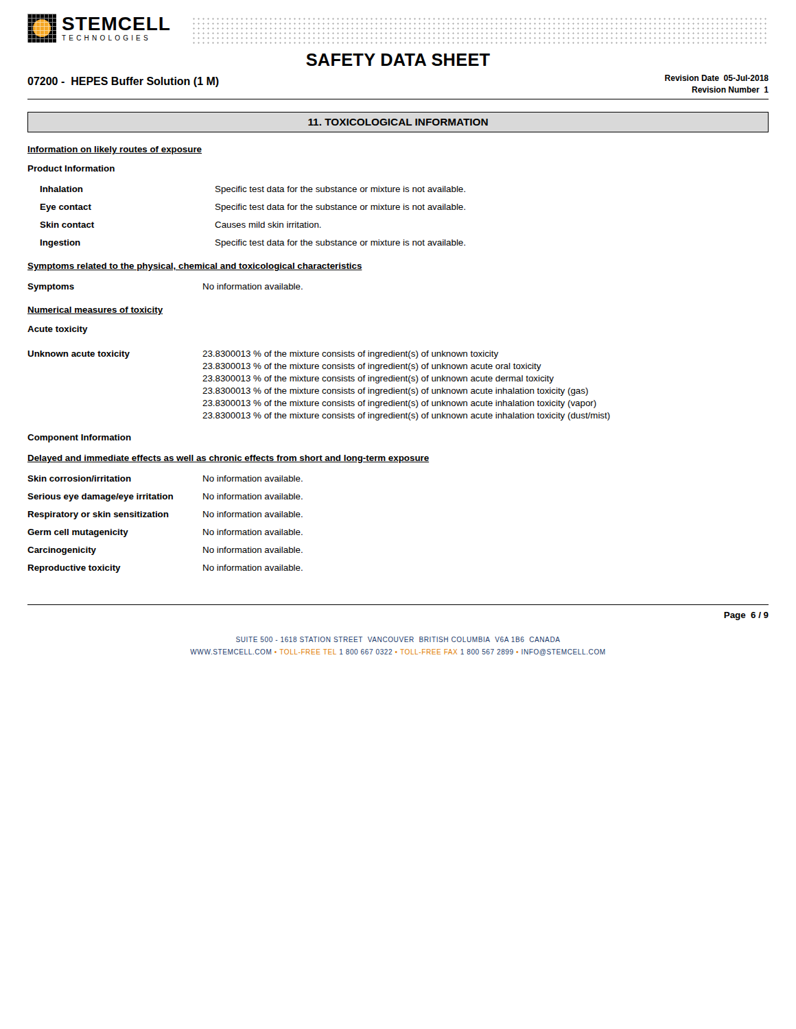STEMCELL
TECHNOLOGIES
SAFETY DATA SHEET
07200 - HEPES Buffer Solution (1 M)
Revision Date 05-Jul-2018
Revision Number 1
11. TOXICOLOGICAL INFORMATION
Information on likely routes of exposure
Product Information
| Inhalation | Specific test data for the substance or mixture is not available. |
| Eye contact | Specific test data for the substance or mixture is not available. |
| Skin contact | Causes mild skin irritation. |
| Ingestion | Specific test data for the substance or mixture is not available. |
Symptoms related to the physical, chemical and toxicological characteristics
| Symptoms | No information available. |
Numerical measures of toxicity
Acute toxicity
Unknown acute toxicity
23.8300013 % of the mixture consists of ingredient(s) of unknown toxicity
23.8300013 % of the mixture consists of ingredient(s) of unknown acute oral toxicity
23.8300013 % of the mixture consists of ingredient(s) of unknown acute dermal toxicity
23.8300013 % of the mixture consists of ingredient(s) of unknown acute inhalation toxicity (gas)
23.8300013 % of the mixture consists of ingredient(s) of unknown acute inhalation toxicity (vapor)
23.8300013 % of the mixture consists of ingredient(s) of unknown acute inhalation toxicity (dust/mist)
Component Information
Delayed and immediate effects as well as chronic effects from short and long-term exposure
| Skin corrosion/irritation | No information available. |
| Serious eye damage/eye irritation | No information available. |
| Respiratory or skin sensitization | No information available. |
| Germ cell mutagenicity | No information available. |
| Carcinogenicity | No information available. |
| Reproductive toxicity | No information available. |
Page 6 / 9
SUITE 500 - 1618 STATION STREET VANCOUVER BRITISH COLUMBIA V6A 1B6 CANADA
WWW.STEMCELL.COM • TOLL-FREE TEL 1 800 667 0322 • TOLL-FREE FAX 1 800 567 2899 • INFO@STEMCELL.COM